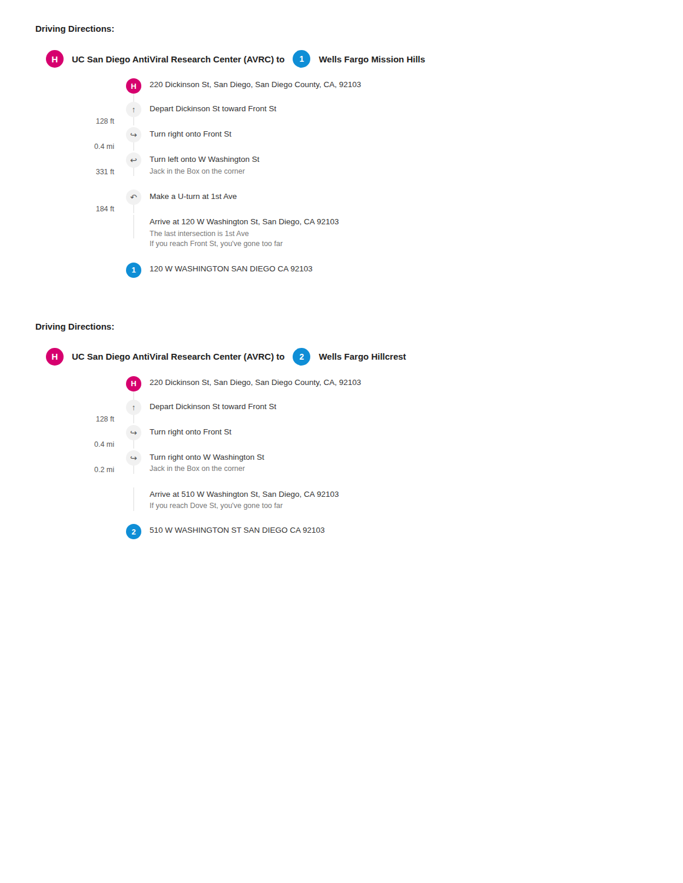Driving Directions:
H UC San Diego AntiViral Research Center (AVRC) to 1 Wells Fargo Mission Hills
H
220 Dickinson St, San Diego, San Diego County, CA, 92103
128 ft
↑
Depart Dickinson St toward Front St
0.4 mi
↪
Turn right onto Front St
331 ft
↩
Turn left onto W Washington St
Jack in the Box on the corner
184 ft
↶
Make a U-turn at 1st Ave
Arrive at 120 W Washington St, San Diego, CA 92103
The last intersection is 1st Ave
If you reach Front St, you've gone too far
1
120 W WASHINGTON SAN DIEGO CA 92103
Driving Directions:
H UC San Diego AntiViral Research Center (AVRC) to 2 Wells Fargo Hillcrest
H
220 Dickinson St, San Diego, San Diego County, CA, 92103
128 ft
↑
Depart Dickinson St toward Front St
0.4 mi
↪
Turn right onto Front St
0.2 mi
↪
Turn right onto W Washington St
Jack in the Box on the corner
Arrive at 510 W Washington St, San Diego, CA 92103
If you reach Dove St, you've gone too far
2
510 W WASHINGTON ST SAN DIEGO CA 92103